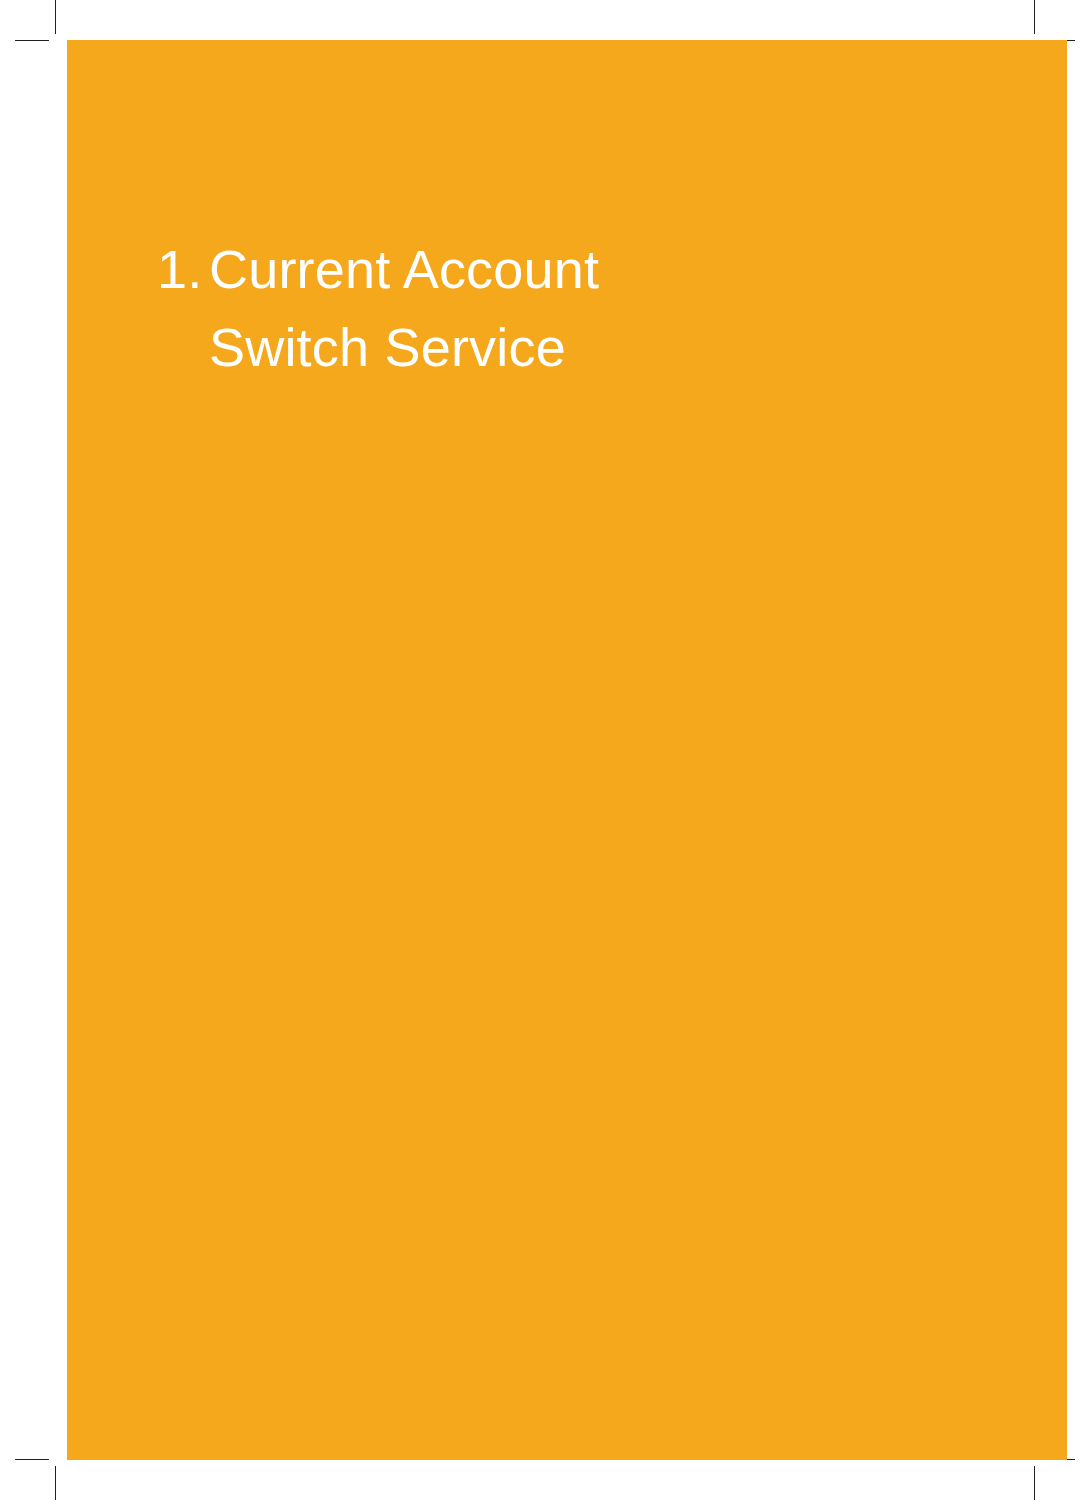1. Current AccountSwitch Service